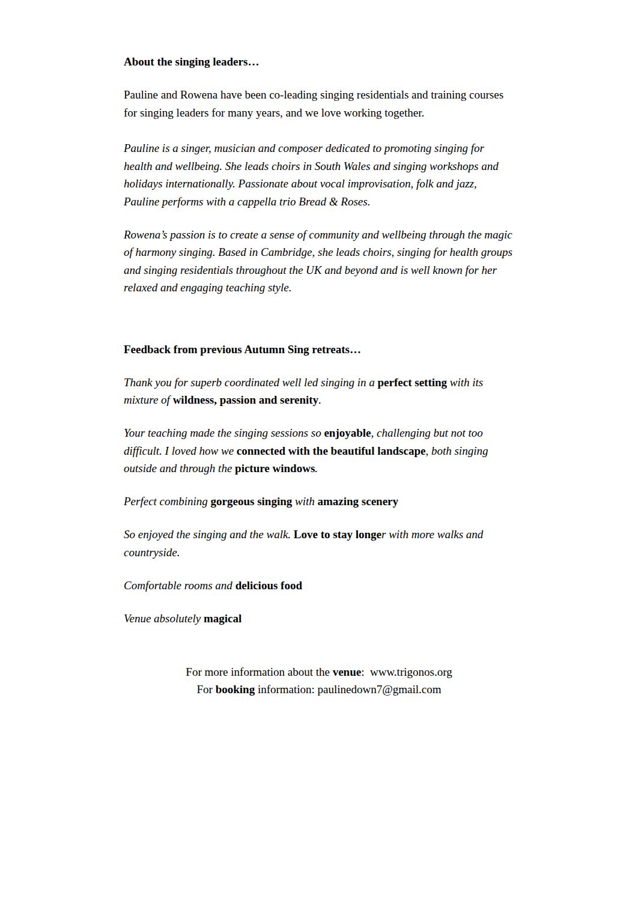About the singing leaders…
Pauline and Rowena have been co-leading singing residentials and training courses for singing leaders for many years, and we love working together.
Pauline is a singer, musician and composer dedicated to promoting singing for health and wellbeing. She leads choirs in South Wales and singing workshops and holidays internationally. Passionate about vocal improvisation, folk and jazz, Pauline performs with a cappella trio Bread & Roses.
Rowena’s passion is to create a sense of community and wellbeing through the magic of harmony singing. Based in Cambridge, she leads choirs, singing for health groups and singing residentials throughout the UK and beyond and is well known for her relaxed and engaging teaching style.
Feedback from previous Autumn Sing retreats…
Thank you for superb coordinated well led singing in a perfect setting with its mixture of wildness, passion and serenity.
Your teaching made the singing sessions so enjoyable, challenging but not too difficult. I loved how we connected with the beautiful landscape, both singing outside and through the picture windows.
Perfect combining gorgeous singing with amazing scenery
So enjoyed the singing and the walk. Love to stay longer with more walks and countryside.
Comfortable rooms and delicious food
Venue absolutely magical
For more information about the venue: www.trigonos.org
For booking information: paulinedown7@gmail.com